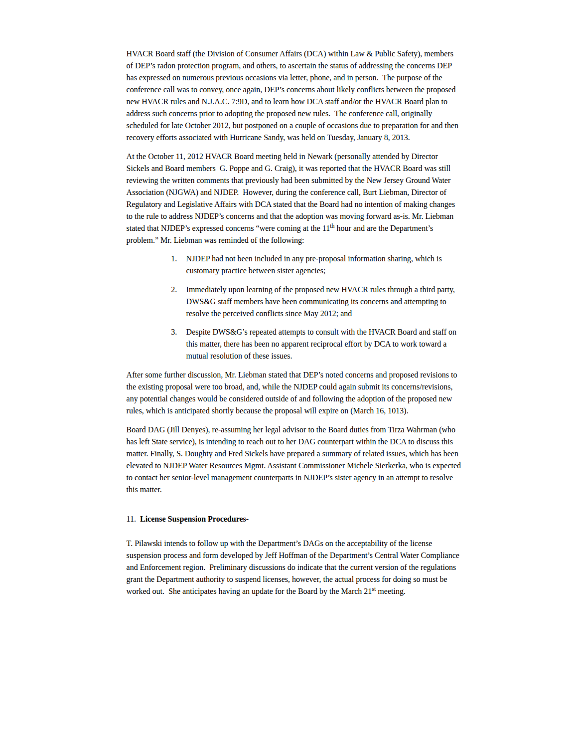HVACR Board staff (the Division of Consumer Affairs (DCA) within Law & Public Safety), members of DEP’s radon protection program, and others, to ascertain the status of addressing the concerns DEP has expressed on numerous previous occasions via letter, phone, and in person. The purpose of the conference call was to convey, once again, DEP’s concerns about likely conflicts between the proposed new HVACR rules and N.J.A.C. 7:9D, and to learn how DCA staff and/or the HVACR Board plan to address such concerns prior to adopting the proposed new rules. The conference call, originally scheduled for late October 2012, but postponed on a couple of occasions due to preparation for and then recovery efforts associated with Hurricane Sandy, was held on Tuesday, January 8, 2013.
At the October 11, 2012 HVACR Board meeting held in Newark (personally attended by Director Sickels and Board members G. Poppe and G. Craig), it was reported that the HVACR Board was still reviewing the written comments that previously had been submitted by the New Jersey Ground Water Association (NJGWA) and NJDEP. However, during the conference call, Burt Liebman, Director of Regulatory and Legislative Affairs with DCA stated that the Board had no intention of making changes to the rule to address NJDEP’s concerns and that the adoption was moving forward as-is. Mr. Liebman stated that NJDEP’s expressed concerns “were coming at the 11th hour and are the Department’s problem.” Mr. Liebman was reminded of the following:
NJDEP had not been included in any pre-proposal information sharing, which is customary practice between sister agencies;
Immediately upon learning of the proposed new HVACR rules through a third party, DWS&G staff members have been communicating its concerns and attempting to resolve the perceived conflicts since May 2012; and
Despite DWS&G’s repeated attempts to consult with the HVACR Board and staff on this matter, there has been no apparent reciprocal effort by DCA to work toward a mutual resolution of these issues.
After some further discussion, Mr. Liebman stated that DEP’s noted concerns and proposed revisions to the existing proposal were too broad, and, while the NJDEP could again submit its concerns/revisions, any potential changes would be considered outside of and following the adoption of the proposed new rules, which is anticipated shortly because the proposal will expire on (March 16, 1013).
Board DAG (Jill Denyes), re-assuming her legal advisor to the Board duties from Tirza Wahrman (who has left State service), is intending to reach out to her DAG counterpart within the DCA to discuss this matter. Finally, S. Doughty and Fred Sickels have prepared a summary of related issues, which has been elevated to NJDEP Water Resources Mgmt. Assistant Commissioner Michele Sierkerka, who is expected to contact her senior-level management counterparts in NJDEP’s sister agency in an attempt to resolve this matter.
11. License Suspension Procedures-
T. Pilawski intends to follow up with the Department’s DAGs on the acceptability of the license suspension process and form developed by Jeff Hoffman of the Department’s Central Water Compliance and Enforcement region. Preliminary discussions do indicate that the current version of the regulations grant the Department authority to suspend licenses, however, the actual process for doing so must be worked out. She anticipates having an update for the Board by the March 21st meeting.